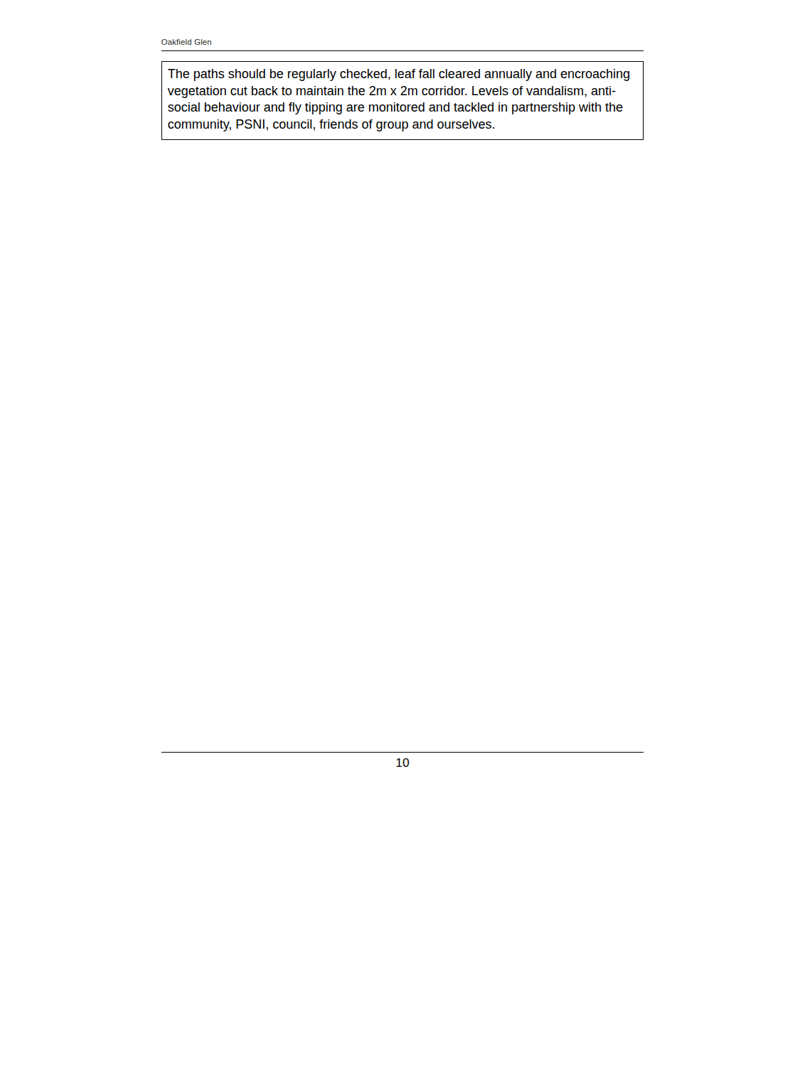Oakfield Glen
The paths should be regularly checked, leaf fall cleared annually and encroaching vegetation cut back to maintain the 2m x 2m corridor. Levels of vandalism, anti-social behaviour and fly tipping are monitored and tackled in partnership with the community, PSNI, council, friends of group and ourselves.
10